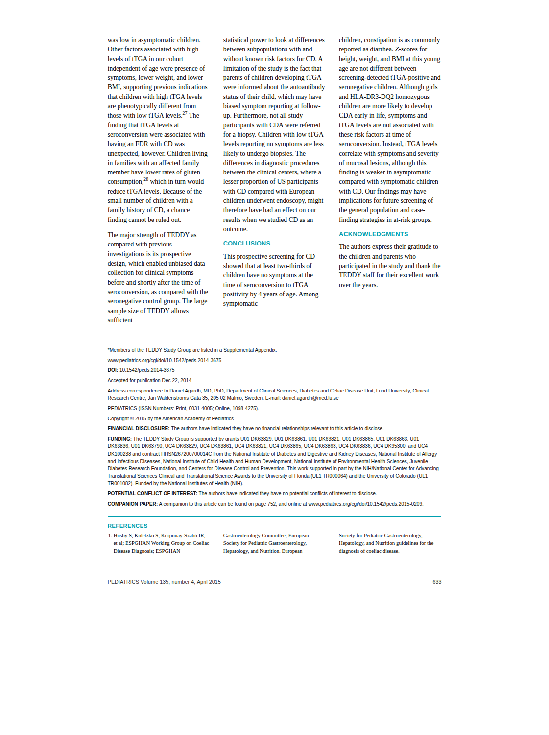was low in asymptomatic children. Other factors associated with high levels of tTGA in our cohort independent of age were presence of symptoms, lower weight, and lower BMI, supporting previous indications that children with high tTGA levels are phenotypically different from those with low tTGA levels.27 The finding that tTGA levels at seroconversion were associated with having an FDR with CD was unexpected, however. Children living in families with an affected family member have lower rates of gluten consumption,28 which in turn would reduce tTGA levels. Because of the small number of children with a family history of CD, a chance finding cannot be ruled out.
The major strength of TEDDY as compared with previous investigations is its prospective design, which enabled unbiased data collection for clinical symptoms before and shortly after the time of seroconversion, as compared with the seronegative control group. The large sample size of TEDDY allows sufficient
statistical power to look at differences between subpopulations with and without known risk factors for CD. A limitation of the study is the fact that parents of children developing tTGA were informed about the autoantibody status of their child, which may have biased symptom reporting at follow-up. Furthermore, not all study participants with CDA were referred for a biopsy. Children with low tTGA levels reporting no symptoms are less likely to undergo biopsies. The differences in diagnostic procedures between the clinical centers, where a lesser proportion of US participants with CD compared with European children underwent endoscopy, might therefore have had an effect on our results when we studied CD as an outcome.
Conclusions
This prospective screening for CD showed that at least two-thirds of children have no symptoms at the time of seroconversion to tTGA positivity by 4 years of age. Among symptomatic
children, constipation is as commonly reported as diarrhea. Z-scores for height, weight, and BMI at this young age are not different between screening-detected tTGA-positive and seronegative children. Although girls and HLA-DR3-DQ2 homozygous children are more likely to develop CDA early in life, symptoms and tTGA levels are not associated with these risk factors at time of seroconversion. Instead, tTGA levels correlate with symptoms and severity of mucosal lesions, although this finding is weaker in asymptomatic compared with symptomatic children with CD. Our findings may have implications for future screening of the general population and case-finding strategies in at-risk groups.
Acknowledgments
The authors express their gratitude to the children and parents who participated in the study and thank the TEDDY staff for their excellent work over the years.
*Members of the TEDDY Study Group are listed in a Supplemental Appendix.
www.pediatrics.org/cgi/doi/10.1542/peds.2014-3675
DOI: 10.1542/peds.2014-3675
Accepted for publication Dec 22, 2014
Address correspondence to Daniel Agardh, MD, PhD, Department of Clinical Sciences, Diabetes and Celiac Disease Unit, Lund University, Clinical Research Centre, Jan Waldenströms Gata 35, 205 02 Malmö, Sweden. E-mail: daniel.agardh@med.lu.se
PEDIATRICS (ISSN Numbers: Print, 0031-4005; Online, 1098-4275).
Copyright © 2015 by the American Academy of Pediatrics
FINANCIAL DISCLOSURE: The authors have indicated they have no financial relationships relevant to this article to disclose.
FUNDING: The TEDDY Study Group is supported by grants U01 DK63829, U01 DK63861, U01 DK63821, U01 DK63865, U01 DK63863, U01 DK63836, U01 DK63790, UC4 DK63829, UC4 DK63861, UC4 DK63821, UC4 DK63865, UC4 DK63863, UC4 DK63836, UC4 DK95300, and UC4 DK100238 and contract HHSN267200700014C from the National Institute of Diabetes and Digestive and Kidney Diseases, National Institute of Allergy and Infectious Diseases, National Institute of Child Health and Human Development, National Institute of Environmental Health Sciences, Juvenile Diabetes Research Foundation, and Centers for Disease Control and Prevention. This work supported in part by the NIH/National Center for Advancing Translational Sciences Clinical and Translational Science Awards to the University of Florida (UL1 TR000064) and the University of Colorado (UL1 TR001082). Funded by the National Institutes of Health (NIH).
POTENTIAL CONFLICT OF INTEREST: The authors have indicated they have no potential conflicts of interest to disclose.
COMPANION PAPER: A companion to this article can be found on page 752, and online at www.pediatrics.org/cgi/doi/10.1542/peds.2015-0209.
REFERENCES
Husby S, Koletzko S, Korponay-Szabó IR, et al; ESPGHAN Working Group on Coeliac Disease Diagnosis; ESPGHAN
Gastroenterology Committee; European Society for Pediatric Gastroenterology, Hepatology, and Nutrition. European
Society for Pediatric Gastroenterology, Hepatology, and Nutrition guidelines for the diagnosis of coeliac disease.
PEDIATRICS Volume 135, number 4, April 2015
633